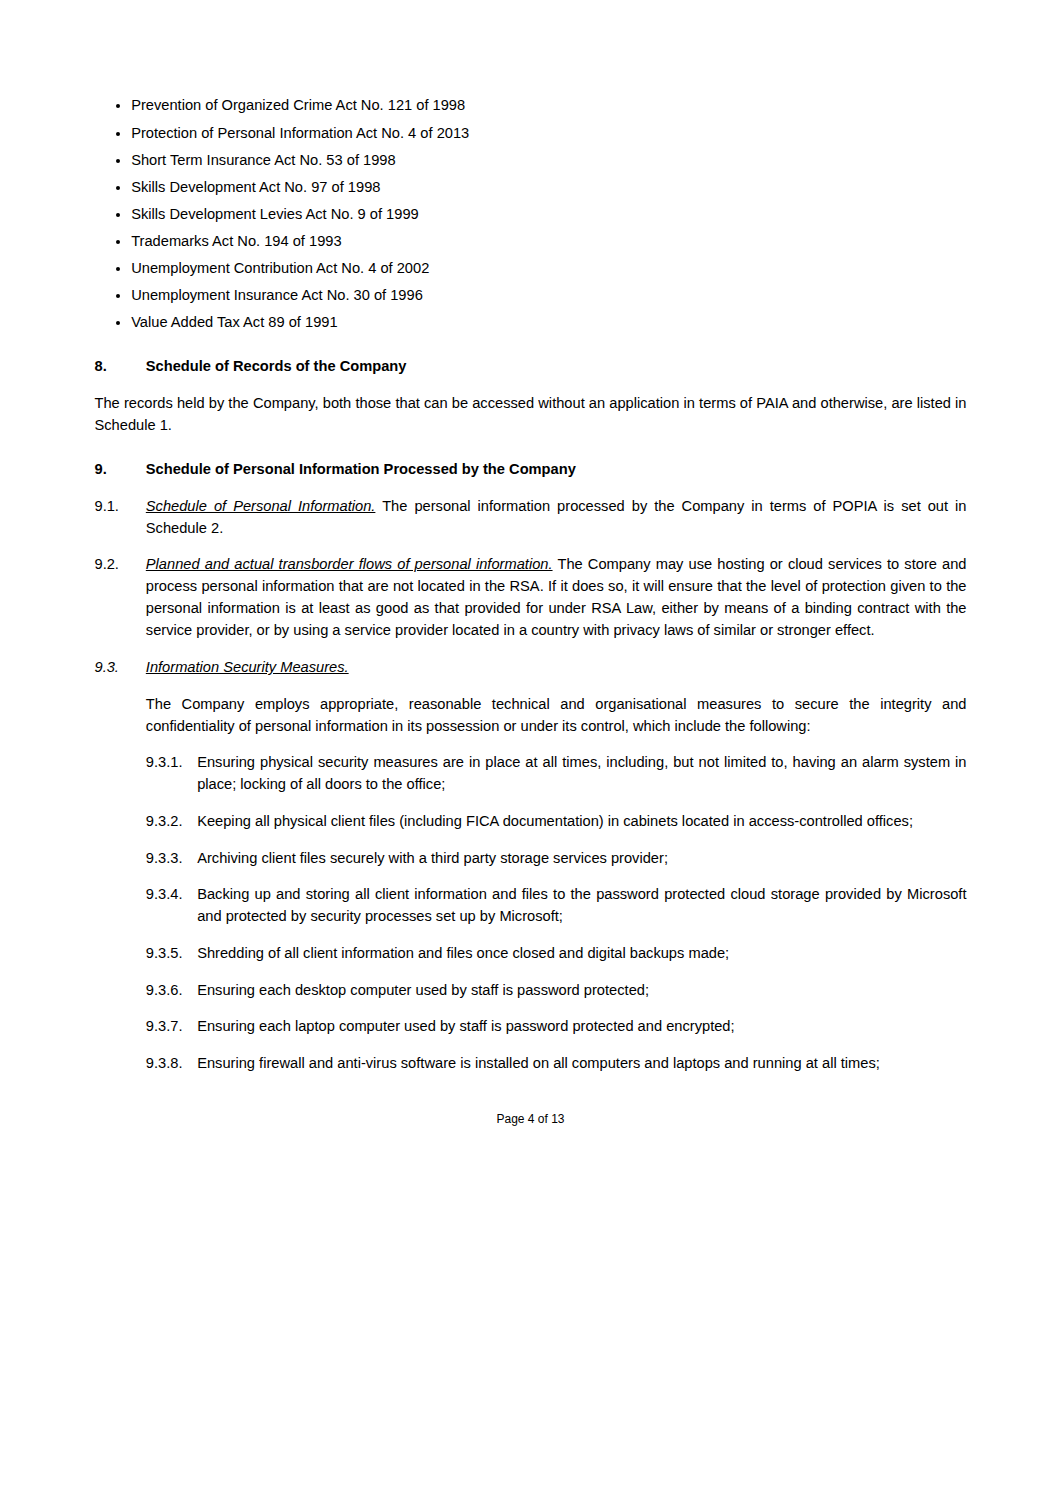Prevention of Organized Crime Act No. 121 of 1998
Protection of Personal Information Act No. 4 of 2013
Short Term Insurance Act No. 53 of 1998
Skills Development Act No. 97 of 1998
Skills Development Levies Act No. 9 of 1999
Trademarks Act No. 194 of 1993
Unemployment Contribution Act No. 4 of 2002
Unemployment Insurance Act No. 30 of 1996
Value Added Tax Act 89 of 1991
8. Schedule of Records of the Company
The records held by the Company, both those that can be accessed without an application in terms of PAIA and otherwise, are listed in Schedule 1.
9. Schedule of Personal Information Processed by the Company
9.1. Schedule of Personal Information. The personal information processed by the Company in terms of POPIA is set out in Schedule 2.
9.2. Planned and actual transborder flows of personal information. The Company may use hosting or cloud services to store and process personal information that are not located in the RSA. If it does so, it will ensure that the level of protection given to the personal information is at least as good as that provided for under RSA Law, either by means of a binding contract with the service provider, or by using a service provider located in a country with privacy laws of similar or stronger effect.
9.3. Information Security Measures.
The Company employs appropriate, reasonable technical and organisational measures to secure the integrity and confidentiality of personal information in its possession or under its control, which include the following:
9.3.1. Ensuring physical security measures are in place at all times, including, but not limited to, having an alarm system in place; locking of all doors to the office;
9.3.2. Keeping all physical client files (including FICA documentation) in cabinets located in access-controlled offices;
9.3.3. Archiving client files securely with a third party storage services provider;
9.3.4. Backing up and storing all client information and files to the password protected cloud storage provided by Microsoft and protected by security processes set up by Microsoft;
9.3.5. Shredding of all client information and files once closed and digital backups made;
9.3.6. Ensuring each desktop computer used by staff is password protected;
9.3.7. Ensuring each laptop computer used by staff is password protected and encrypted;
9.3.8. Ensuring firewall and anti-virus software is installed on all computers and laptops and running at all times;
Page 4 of 13